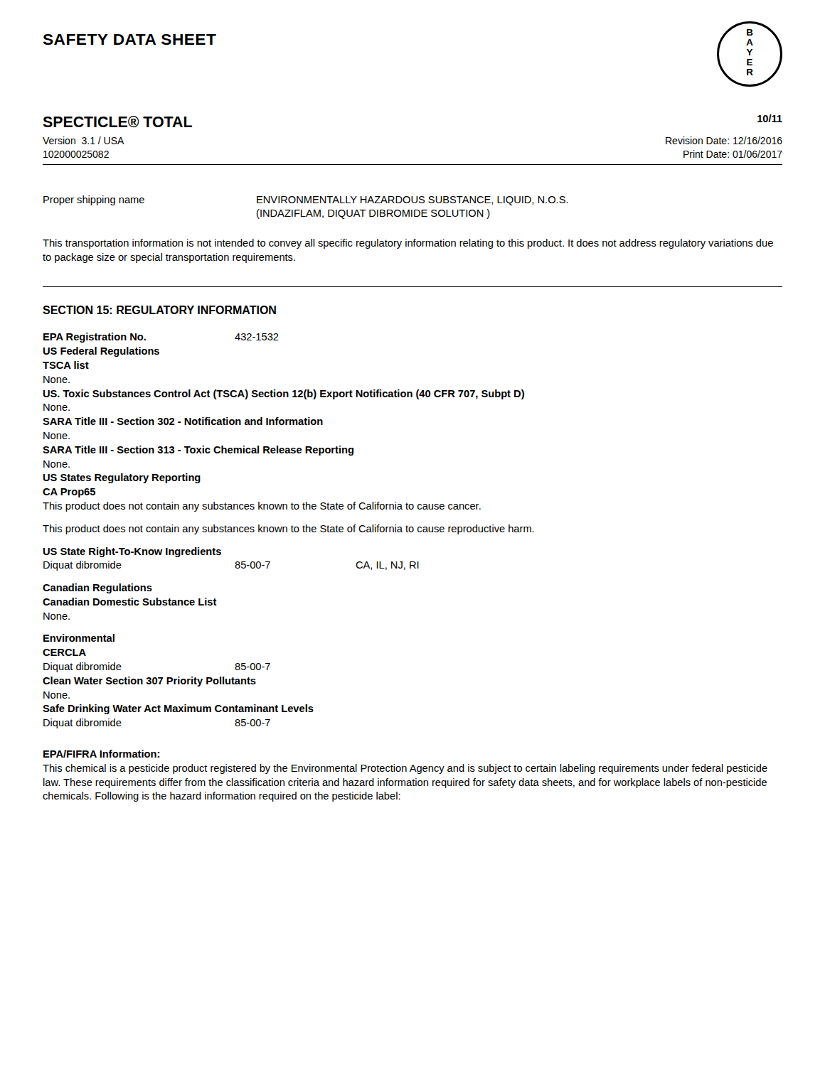SAFETY DATA SHEET
BAYER
SPECTICLE® TOTAL
10/11
Version 3.1 / USA
102000025082
Revision Date: 12/16/2016
Print Date: 01/06/2017
Proper shipping name
ENVIRONMENTALLY HAZARDOUS SUBSTANCE, LIQUID, N.O.S.
(INDAZIFLAM, DIQUAT DIBROMIDE SOLUTION )
This transportation information is not intended to convey all specific regulatory information relating to this product. It does not address regulatory variations due to package size or special transportation requirements.
SECTION 15: REGULATORY INFORMATION
EPA Registration No.
432-1532
US Federal Regulations
TSCA list
None.
US. Toxic Substances Control Act (TSCA) Section 12(b) Export Notification (40 CFR 707, Subpt D)
None.
SARA Title III - Section 302 - Notification and Information
None.
SARA Title III - Section 313 - Toxic Chemical Release Reporting
None.
US States Regulatory Reporting
CA Prop65
This product does not contain any substances known to the State of California to cause cancer.
This product does not contain any substances known to the State of California to cause reproductive harm.
US State Right-To-Know Ingredients
Diquat dibromide
85-00-7
CA, IL, NJ, RI
Canadian Regulations
Canadian Domestic Substance List
None.
Environmental
CERCLA
Diquat dibromide
85-00-7
Clean Water Section 307 Priority Pollutants
None.
Safe Drinking Water Act Maximum Contaminant Levels
Diquat dibromide
85-00-7
EPA/FIFRA Information:
This chemical is a pesticide product registered by the Environmental Protection Agency and is subject to certain labeling requirements under federal pesticide law. These requirements differ from the classification criteria and hazard information required for safety data sheets, and for workplace labels of non-pesticide chemicals. Following is the hazard information required on the pesticide label: